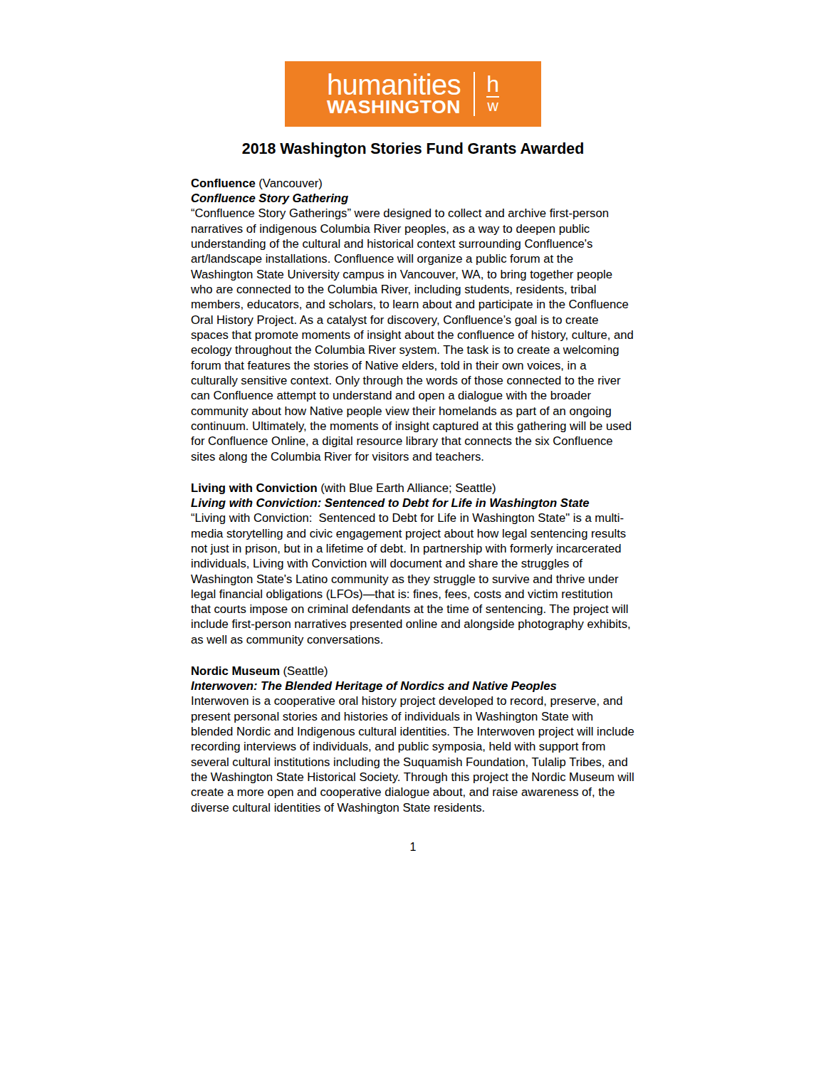humanities WASHINGTON
h w
2018 Washington Stories Fund Grants Awarded
Confluence (Vancouver)
Confluence Story Gathering
“Confluence Story Gatherings” were designed to collect and archive first-person narratives of indigenous Columbia River peoples, as a way to deepen public understanding of the cultural and historical context surrounding Confluence's art/landscape installations. Confluence will organize a public forum at the Washington State University campus in Vancouver, WA, to bring together people who are connected to the Columbia River, including students, residents, tribal members, educators, and scholars, to learn about and participate in the Confluence Oral History Project. As a catalyst for discovery, Confluence’s goal is to create spaces that promote moments of insight about the confluence of history, culture, and ecology throughout the Columbia River system. The task is to create a welcoming forum that features the stories of Native elders, told in their own voices, in a culturally sensitive context. Only through the words of those connected to the river can Confluence attempt to understand and open a dialogue with the broader community about how Native people view their homelands as part of an ongoing continuum. Ultimately, the moments of insight captured at this gathering will be used for Confluence Online, a digital resource library that connects the six Confluence sites along the Columbia River for visitors and teachers.
Living with Conviction (with Blue Earth Alliance; Seattle)
Living with Conviction: Sentenced to Debt for Life in Washington State
“Living with Conviction: Sentenced to Debt for Life in Washington State" is a multi-media storytelling and civic engagement project about how legal sentencing results not just in prison, but in a lifetime of debt. In partnership with formerly incarcerated individuals, Living with Conviction will document and share the struggles of Washington State's Latino community as they struggle to survive and thrive under legal financial obligations (LFOs)—that is: fines, fees, costs and victim restitution that courts impose on criminal defendants at the time of sentencing. The project will include first-person narratives presented online and alongside photography exhibits, as well as community conversations.
Nordic Museum (Seattle)
Interwoven: The Blended Heritage of Nordics and Native Peoples
Interwoven is a cooperative oral history project developed to record, preserve, and present personal stories and histories of individuals in Washington State with blended Nordic and Indigenous cultural identities. The Interwoven project will include recording interviews of individuals, and public symposia, held with support from several cultural institutions including the Suquamish Foundation, Tulalip Tribes, and the Washington State Historical Society. Through this project the Nordic Museum will create a more open and cooperative dialogue about, and raise awareness of, the diverse cultural identities of Washington State residents.
1